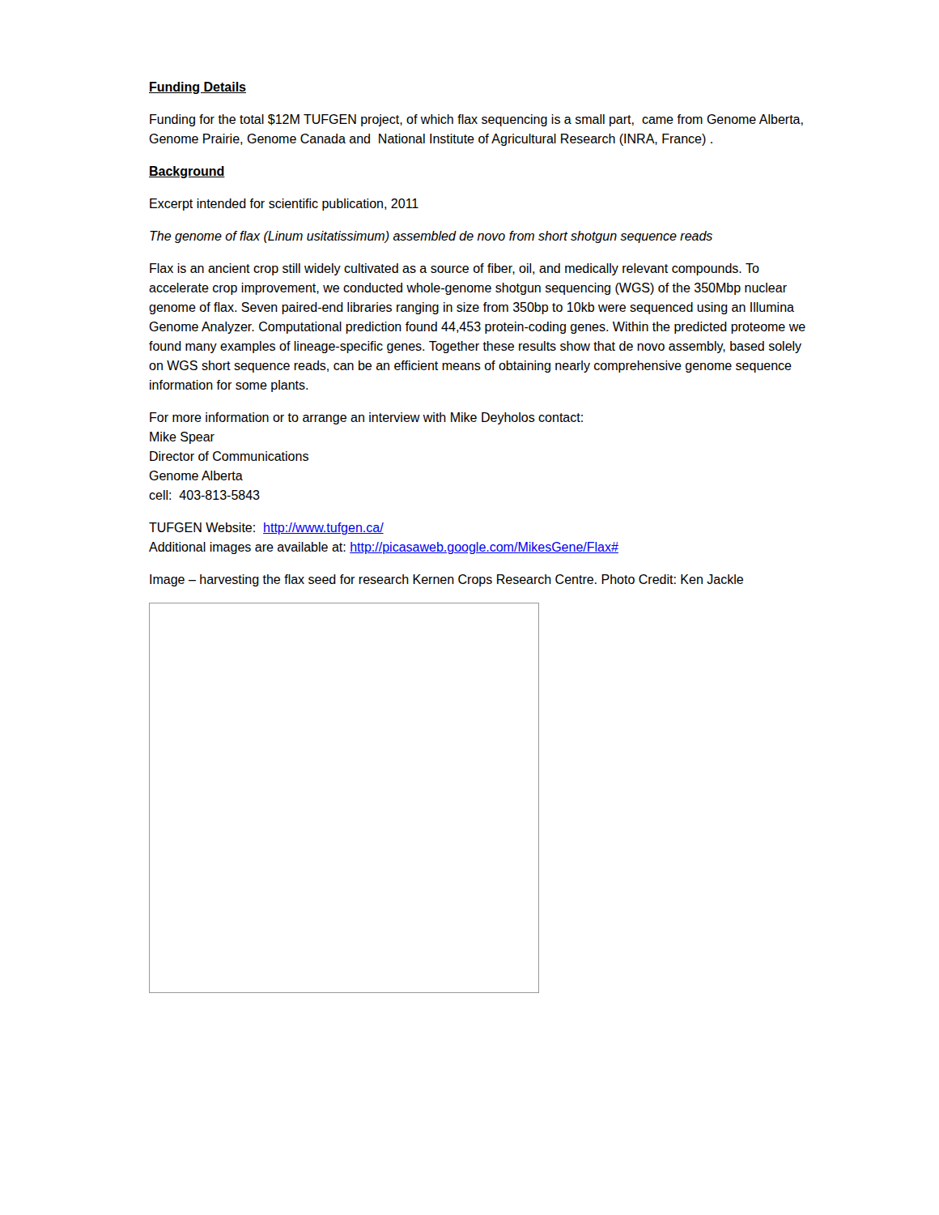Funding Details
Funding for the total $12M TUFGEN project, of which flax sequencing is a small part, came from Genome Alberta, Genome Prairie, Genome Canada and National Institute of Agricultural Research (INRA, France) .
Background
Excerpt intended for scientific publication, 2011
The genome of flax (Linum usitatissimum) assembled de novo from short shotgun sequence reads
Flax is an ancient crop still widely cultivated as a source of fiber, oil, and medically relevant compounds. To accelerate crop improvement, we conducted whole-genome shotgun sequencing (WGS) of the 350Mbp nuclear genome of flax. Seven paired-end libraries ranging in size from 350bp to 10kb were sequenced using an Illumina Genome Analyzer. Computational prediction found 44,453 protein-coding genes. Within the predicted proteome we found many examples of lineage-specific genes. Together these results show that de novo assembly, based solely on WGS short sequence reads, can be an efficient means of obtaining nearly comprehensive genome sequence information for some plants.
For more information or to arrange an interview with Mike Deyholos contact:
Mike Spear
Director of Communications
Genome Alberta
cell: 403-813-5843
TUFGEN Website: http://www.tufgen.ca/
Additional images are available at: http://picasaweb.google.com/MikesGene/Flax#
Image – harvesting the flax seed for research Kernen Crops Research Centre. Photo Credit: Ken Jackle